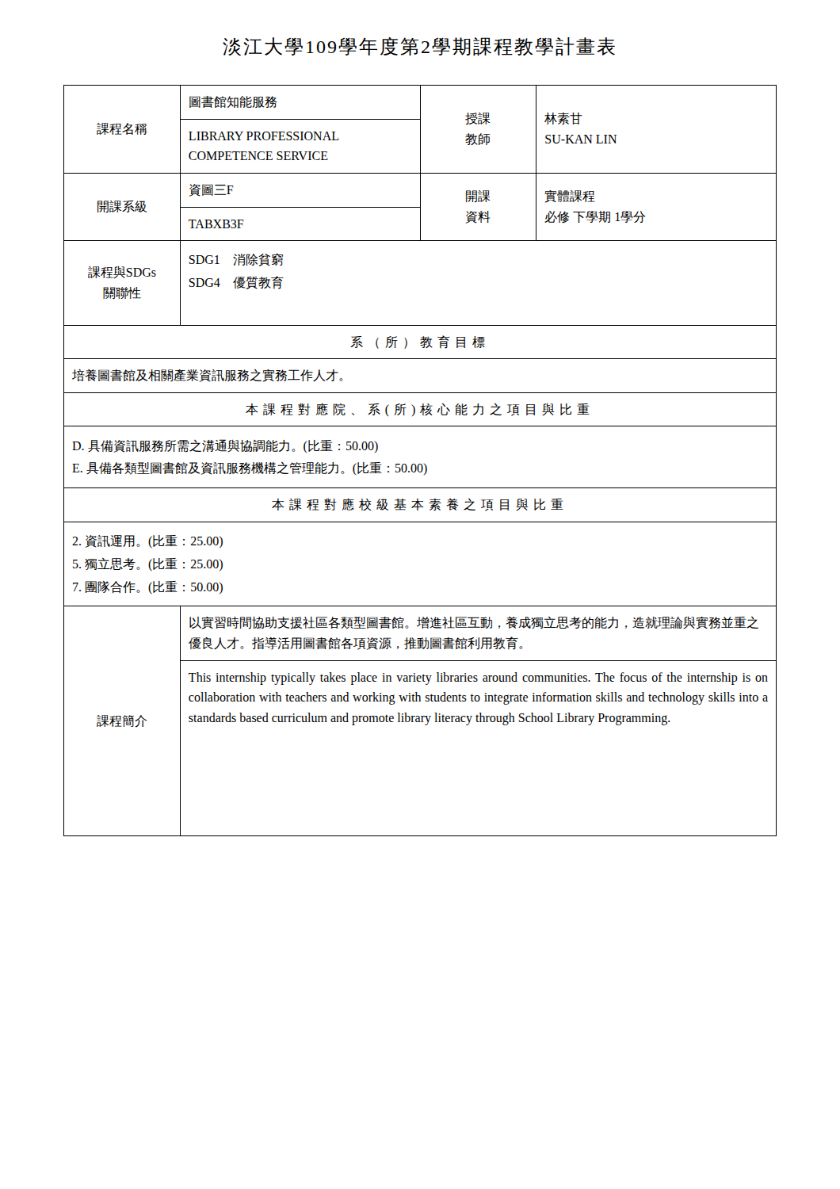淡江大學109學年度第2學期課程教學計畫表
| 課程名稱 | 圖書館知能服務 | 授課 教師 | 林素甘 SU-KAN LIN |
| LIBRARY PROFESSIONAL COMPETENCE SERVICE |
| 開課系級 | 資圖三F | 開課 資料 | 實體課程 必修 下學期 1學分 |
| TABXB3F |
| 課程與SDGs 關聯性 | SDG1 消除貧窮 SDG4 優質教育 |
| 系（所）教育目標 |
| 培養圖書館及相關產業資訊服務之實務工作人才。 |
| 本課程對應院、系(所)核心能力之項目與比重 |
| D. 具備資訊服務所需之溝通與協調能力。(比重：50.00) E. 具備各類型圖書館及資訊服務機構之管理能力。(比重：50.00) |
| 本課程對應校級基本素養之項目與比重 |
| 2. 資訊運用。(比重：25.00) 5. 獨立思考。(比重：25.00) 7. 團隊合作。(比重：50.00) |
| 課程簡介 | 以實習時間協助支援社區各類型圖書館。增進社區互動，養成獨立思考的能力，造就理論與實務並重之優良人才。指導活用圖書館各項資源，推動圖書館利用教育。 |
| This internship typically takes place in variety libraries around communities. The focus of the internship is on collaboration with teachers and working with students to integrate information skills and technology skills into a standards based curriculum and promote library literacy through School Library Programming. |